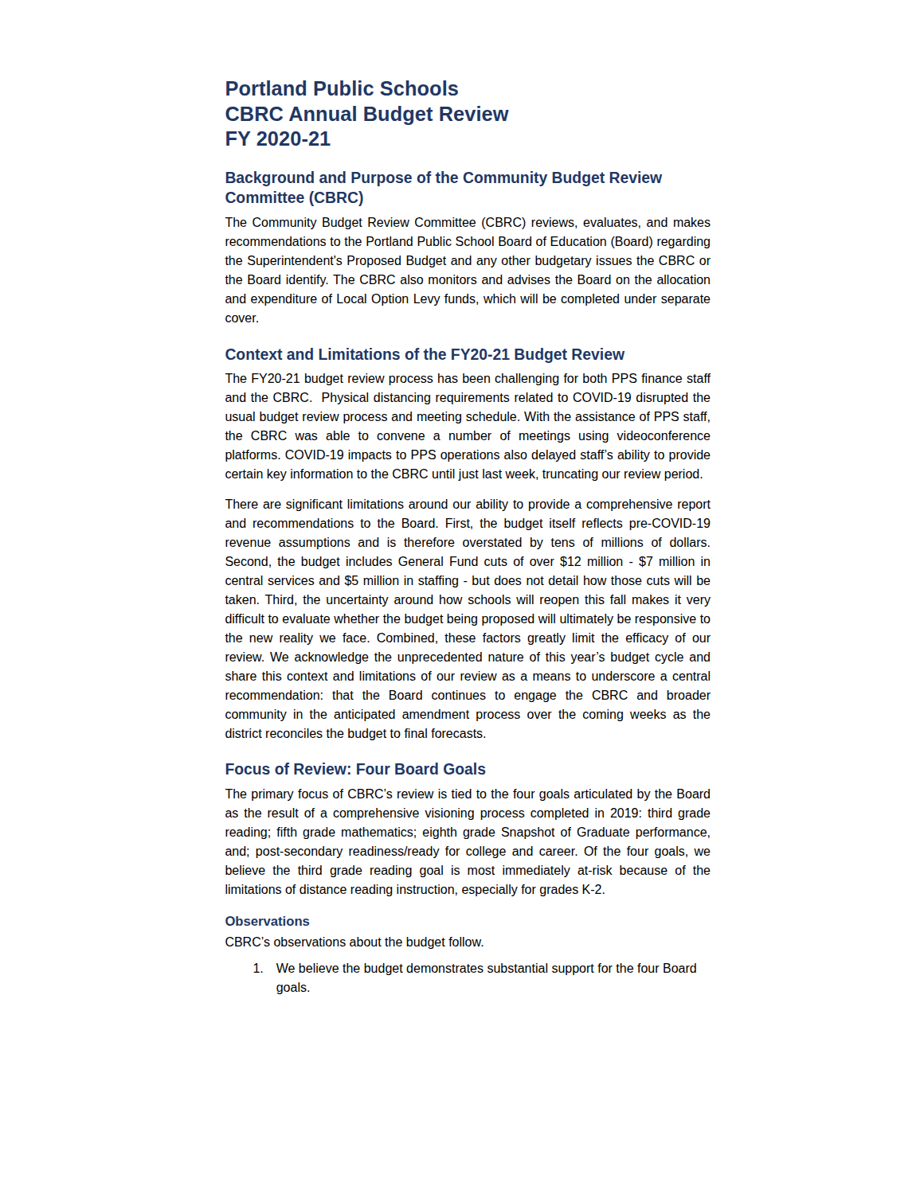Portland Public Schools CBRC Annual Budget Review FY 2020-21
Background and Purpose of the Community Budget Review Committee (CBRC)
The Community Budget Review Committee (CBRC) reviews, evaluates, and makes recommendations to the Portland Public School Board of Education (Board) regarding the Superintendent's Proposed Budget and any other budgetary issues the CBRC or the Board identify. The CBRC also monitors and advises the Board on the allocation and expenditure of Local Option Levy funds, which will be completed under separate cover.
Context and Limitations of the FY20-21 Budget Review
The FY20-21 budget review process has been challenging for both PPS finance staff and the CBRC. Physical distancing requirements related to COVID-19 disrupted the usual budget review process and meeting schedule. With the assistance of PPS staff, the CBRC was able to convene a number of meetings using videoconference platforms. COVID-19 impacts to PPS operations also delayed staff’s ability to provide certain key information to the CBRC until just last week, truncating our review period.
There are significant limitations around our ability to provide a comprehensive report and recommendations to the Board. First, the budget itself reflects pre-COVID-19 revenue assumptions and is therefore overstated by tens of millions of dollars. Second, the budget includes General Fund cuts of over $12 million - $7 million in central services and $5 million in staffing - but does not detail how those cuts will be taken. Third, the uncertainty around how schools will reopen this fall makes it very difficult to evaluate whether the budget being proposed will ultimately be responsive to the new reality we face. Combined, these factors greatly limit the efficacy of our review. We acknowledge the unprecedented nature of this year’s budget cycle and share this context and limitations of our review as a means to underscore a central recommendation: that the Board continues to engage the CBRC and broader community in the anticipated amendment process over the coming weeks as the district reconciles the budget to final forecasts.
Focus of Review: Four Board Goals
The primary focus of CBRC’s review is tied to the four goals articulated by the Board as the result of a comprehensive visioning process completed in 2019: third grade reading; fifth grade mathematics; eighth grade Snapshot of Graduate performance, and; post-secondary readiness/ready for college and career. Of the four goals, we believe the third grade reading goal is most immediately at-risk because of the limitations of distance reading instruction, especially for grades K-2.
Observations
CBRC’s observations about the budget follow.
We believe the budget demonstrates substantial support for the four Board goals.